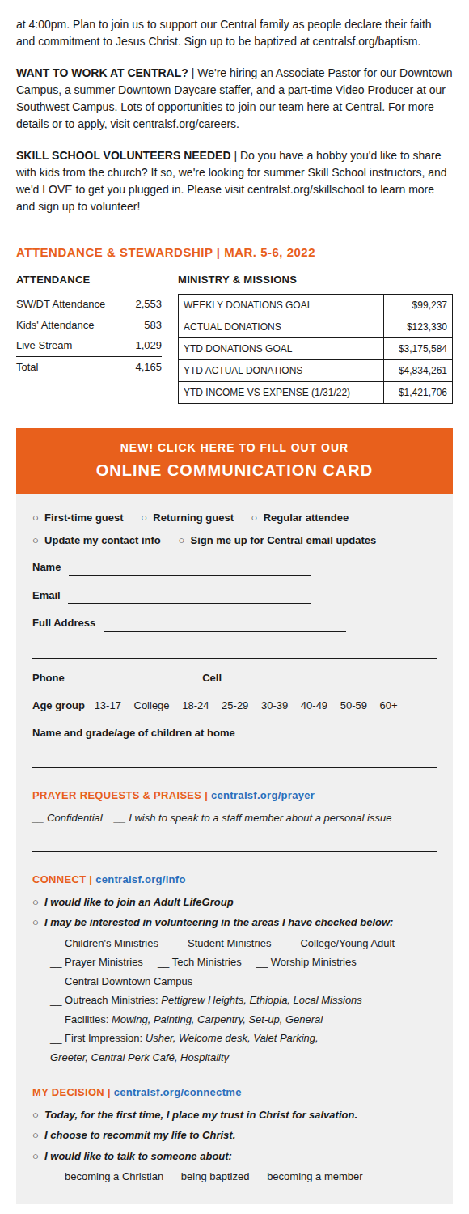at 4:00pm. Plan to join us to support our Central family as people declare their faith and commitment to Jesus Christ. Sign up to be baptized at centralsf.org/baptism.
WANT TO WORK AT CENTRAL? | We're hiring an Associate Pastor for our Downtown Campus, a summer Downtown Daycare staffer, and a part-time Video Producer at our Southwest Campus. Lots of opportunities to join our team here at Central. For more details or to apply, visit centralsf.org/careers.
SKILL SCHOOL VOLUNTEERS NEEDED | Do you have a hobby you'd like to share with kids from the church? If so, we're looking for summer Skill School instructors, and we'd LOVE to get you plugged in. Please visit centralsf.org/skillschool to learn more and sign up to volunteer!
ATTENDANCE & STEWARDSHIP | MAR. 5-6, 2022
ATTENDANCE
| SW/DT Attendance | 2,553 |
| Kids' Attendance | 583 |
| Live Stream | 1,029 |
| Total | 4,165 |
MINISTRY & MISSIONS
| WEEKLY DONATIONS GOAL | $99,237 |
| ACTUAL DONATIONS | $123,330 |
| YTD DONATIONS GOAL | $3,175,584 |
| YTD ACTUAL DONATIONS | $4,834,261 |
| YTD INCOME VS EXPENSE (1/31/22) | $1,421,706 |
NEW! CLICK HERE TO FILL OUT OUR
ONLINE COMMUNICATION CARD
○ First-time guest ○ Returning guest ○ Regular attendee
○ Update my contact info ○ Sign me up for Central email updates
Name
Email
Full Address
Phone Cell
Age group 13-17 College 18-24 25-29 30-39 40-49 50-59 60+
Name and grade/age of children at home
PRAYER REQUESTS & PRAISES | centralsf.org/prayer
__ Confidential __ I wish to speak to a staff member about a personal issue
CONNECT | centralsf.org/info
○ I would like to join an Adult LifeGroup
○ I may be interested in volunteering in the areas I have checked below:
__ Children's Ministries __ Student Ministries __ College/Young Adult
__ Prayer Ministries __ Tech Ministries __ Worship Ministries
__ Central Downtown Campus
__ Outreach Ministries: Pettigrew Heights, Ethiopia, Local Missions
__ Facilities: Mowing, Painting, Carpentry, Set-up, General
__ First Impression: Usher, Welcome desk, Valet Parking,
Greeter, Central Perk Café, Hospitality
MY DECISION | centralsf.org/connectme
○ Today, for the first time, I place my trust in Christ for salvation.
○ I choose to recommit my life to Christ.
○ I would like to talk to someone about:
__ becoming a Christian __ being baptized __ becoming a member